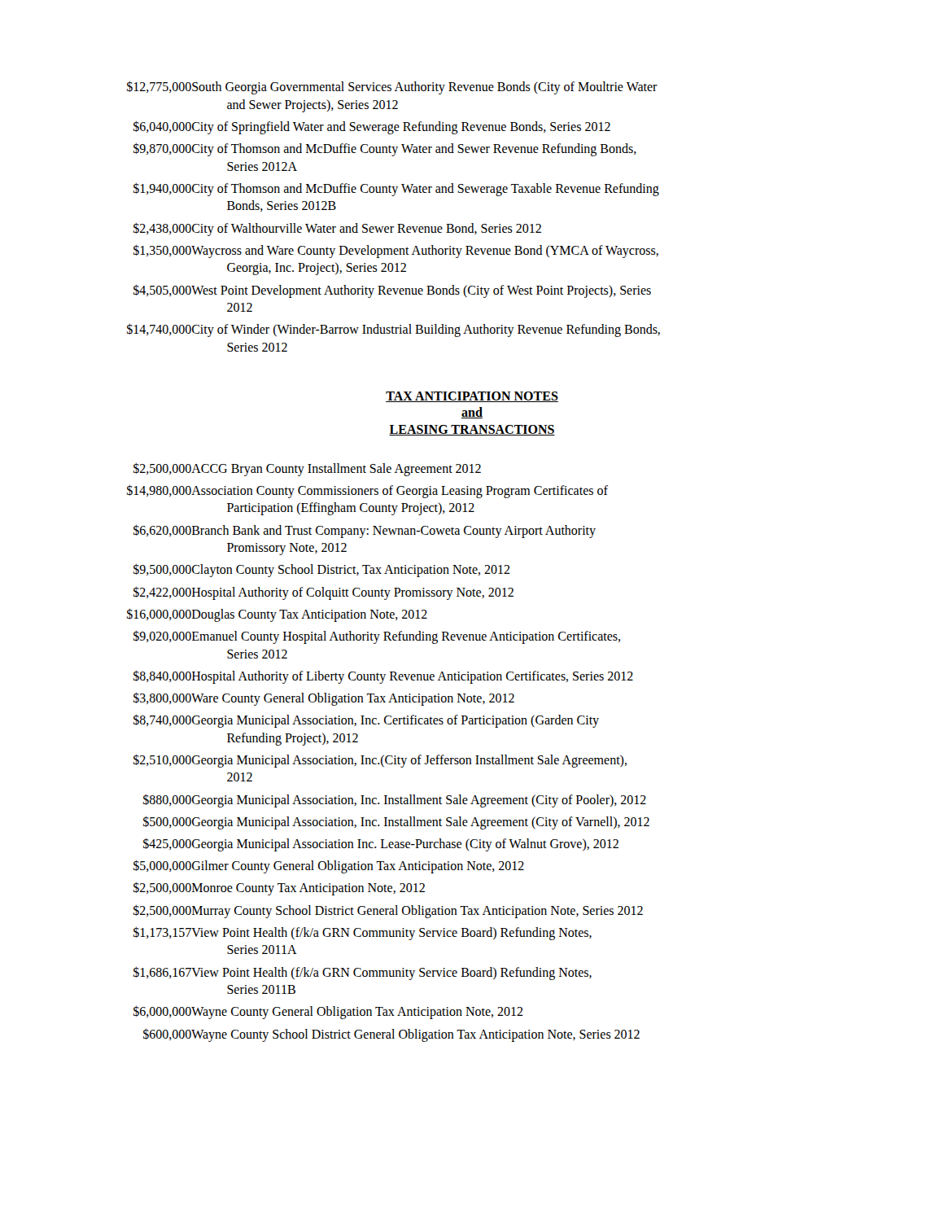| $12,775,000 | South Georgia Governmental Services Authority Revenue Bonds (City of Moultrie Water and Sewer Projects), Series 2012 |
| $6,040,000 | City of Springfield Water and Sewerage Refunding Revenue Bonds, Series 2012 |
| $9,870,000 | City of Thomson and McDuffie County Water and Sewer Revenue Refunding Bonds, Series 2012A |
| $1,940,000 | City of Thomson and McDuffie County Water and Sewerage Taxable Revenue Refunding Bonds, Series 2012B |
| $2,438,000 | City of Walthourville Water and Sewer Revenue Bond, Series 2012 |
| $1,350,000 | Waycross and Ware County Development Authority Revenue Bond (YMCA of Waycross, Georgia, Inc. Project), Series 2012 |
| $4,505,000 | West Point Development Authority Revenue Bonds (City of West Point Projects), Series 2012 |
| $14,740,000 | City of Winder (Winder-Barrow Industrial Building Authority Revenue Refunding Bonds, Series 2012 |
TAX ANTICIPATION NOTES
and
LEASING TRANSACTIONS
| $2,500,000 | ACCG Bryan County Installment Sale Agreement 2012 |
| $14,980,000 | Association County Commissioners of Georgia Leasing Program Certificates of Participation (Effingham County Project), 2012 |
| $6,620,000 | Branch Bank and Trust Company: Newnan-Coweta County Airport Authority Promissory Note, 2012 |
| $9,500,000 | Clayton County School District, Tax Anticipation Note, 2012 |
| $2,422,000 | Hospital Authority of Colquitt County Promissory Note, 2012 |
| $16,000,000 | Douglas County Tax Anticipation Note, 2012 |
| $9,020,000 | Emanuel County Hospital Authority Refunding Revenue Anticipation Certificates, Series 2012 |
| $8,840,000 | Hospital Authority of Liberty County Revenue Anticipation Certificates, Series 2012 |
| $3,800,000 | Ware County General Obligation Tax Anticipation Note, 2012 |
| $8,740,000 | Georgia Municipal Association, Inc. Certificates of Participation (Garden City Refunding Project), 2012 |
| $2,510,000 | Georgia Municipal Association, Inc.(City of Jefferson Installment Sale Agreement), 2012 |
| $880,000 | Georgia Municipal Association, Inc. Installment Sale Agreement (City of Pooler), 2012 |
| $500,000 | Georgia Municipal Association, Inc. Installment Sale Agreement (City of Varnell), 2012 |
| $425,000 | Georgia Municipal Association Inc. Lease-Purchase (City of Walnut Grove), 2012 |
| $5,000,000 | Gilmer County General Obligation Tax Anticipation Note, 2012 |
| $2,500,000 | Monroe County Tax Anticipation Note, 2012 |
| $2,500,000 | Murray County School District General Obligation Tax Anticipation Note, Series 2012 |
| $1,173,157 | View Point Health (f/k/a GRN Community Service Board) Refunding Notes, Series 2011A |
| $1,686,167 | View Point Health (f/k/a GRN Community Service Board) Refunding Notes, Series 2011B |
| $6,000,000 | Wayne County General Obligation Tax Anticipation Note, 2012 |
| $600,000 | Wayne County School District General Obligation Tax Anticipation Note, Series 2012 |